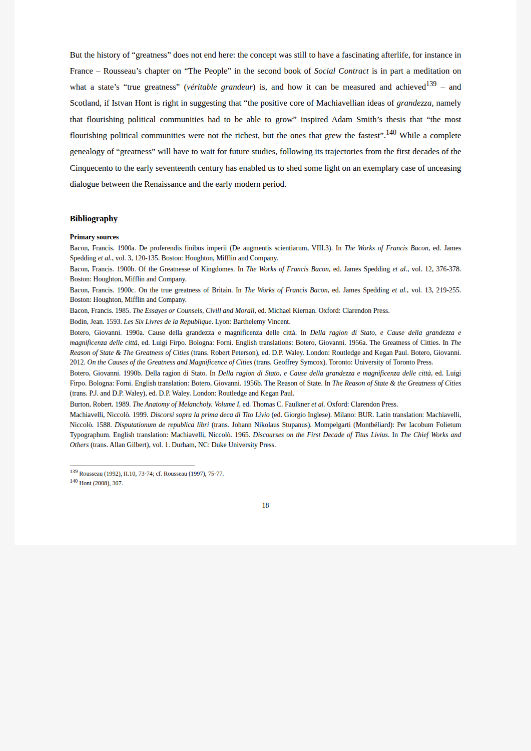But the history of “greatness” does not end here: the concept was still to have a fascinating afterlife, for instance in France – Rousseau’s chapter on “The People” in the second book of Social Contract is in part a meditation on what a state’s “true greatness” (véritable grandeur) is, and how it can be measured and achieved139 – and Scotland, if Istvan Hont is right in suggesting that “the positive core of Machiavellian ideas of grandezza, namely that flourishing political communities had to be able to grow” inspired Adam Smith’s thesis that “the most flourishing political communities were not the richest, but the ones that grew the fastest”.140 While a complete genealogy of “greatness” will have to wait for future studies, following its trajectories from the first decades of the Cinquecento to the early seventeenth century has enabled us to shed some light on an exemplary case of unceasing dialogue between the Renaissance and the early modern period.
Bibliography
Primary sources
Bacon, Francis. 1900a. De proferendis finibus imperii (De augmentis scientiarum, VIII.3). In The Works of Francis Bacon, ed. James Spedding et al., vol. 3, 120-135. Boston: Houghton, Mifflin and Company.
Bacon, Francis. 1900b. Of the Greatnesse of Kingdomes. In The Works of Francis Bacon, ed. James Spedding et al., vol. 12, 376-378. Boston: Houghton, Mifflin and Company.
Bacon, Francis. 1900c. On the true greatness of Britain. In The Works of Francis Bacon, ed. James Spedding et al., vol. 13, 219-255. Boston: Houghton, Mifflin and Company.
Bacon, Francis. 1985. The Essayes or Counsels, Civill and Morall, ed. Michael Kiernan. Oxford: Clarendon Press.
Bodin, Jean. 1593. Les Six Livres de la Republique. Lyon: Barthelemy Vincent.
Botero, Giovanni. 1990a. Cause della grandezza e magnificenza delle città. In Della ragion di Stato, e Cause della grandezza e magnificenza delle città, ed. Luigi Firpo. Bologna: Forni. English translations: Botero, Giovanni. 1956a. The Greatness of Citties. In The Reason of State & The Greatness of Cities (trans. Robert Peterson), ed. D.P. Waley. London: Routledge and Kegan Paul. Botero, Giovanni. 2012. On the Causes of the Greatness and Magnificence of Cities (trans. Geoffrey Symcox). Toronto: University of Toronto Press.
Botero, Giovanni. 1990b. Della ragion di Stato. In Della ragion di Stato, e Cause della grandezza e magnificenza delle città, ed. Luigi Firpo. Bologna: Forni. English translation: Botero, Giovanni. 1956b. The Reason of State. In The Reason of State & the Greatness of Cities (trans. P.J. and D.P. Waley), ed. D.P. Waley. London: Routledge and Kegan Paul.
Burton, Robert. 1989. The Anatomy of Melancholy. Volume I, ed. Thomas C. Faulkner et al. Oxford: Clarendon Press.
Machiavelli, Niccolò. 1999. Discorsi sopra la prima deca di Tito Livio (ed. Giorgio Inglese). Milano: BUR. Latin translation: Machiavelli, Niccolò. 1588. Disputationum de republica libri (trans. Johann Nikolaus Stupanus). Mompelgarti (Montbéliard): Per Iacobum Folietum Typographum. English translation: Machiavelli, Niccolò. 1965. Discourses on the First Decade of Titus Livius. In The Chief Works and Others (trans. Allan Gilbert), vol. 1. Durham, NC: Duke University Press.
139 Rousseau (1992), II.10, 73-74; cf. Rousseau (1997), 75-77.
140 Hont (2008), 307.
18